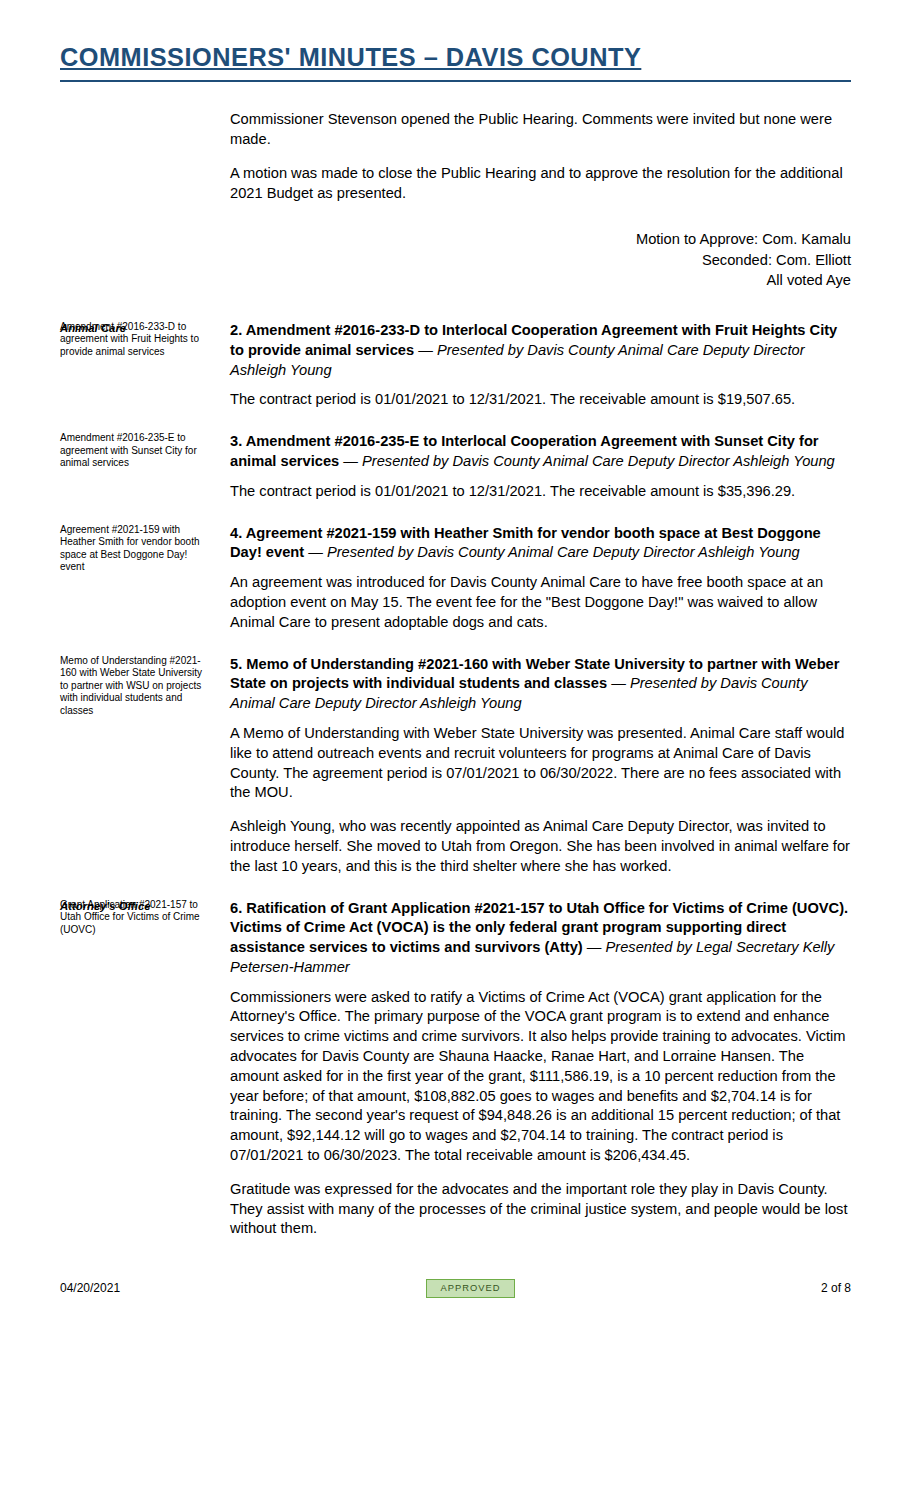COMMISSIONERS' MINUTES – DAVIS COUNTY
Commissioner Stevenson opened the Public Hearing. Comments were invited but none were made.
A motion was made to close the Public Hearing and to approve the resolution for the additional 2021 Budget as presented.
Motion to Approve: Com. Kamalu
Seconded: Com. Elliott
All voted Aye
Animal Care
Amendment #2016-233-D to agreement with Fruit Heights to provide animal services
2. Amendment #2016-233-D to Interlocal Cooperation Agreement with Fruit Heights City to provide animal services — Presented by Davis County Animal Care Deputy Director Ashleigh Young
The contract period is 01/01/2021 to 12/31/2021. The receivable amount is $19,507.65.
Amendment #2016-235-E to agreement with Sunset City for animal services
3. Amendment #2016-235-E to Interlocal Cooperation Agreement with Sunset City for animal services — Presented by Davis County Animal Care Deputy Director Ashleigh Young
The contract period is 01/01/2021 to 12/31/2021. The receivable amount is $35,396.29.
Agreement #2021-159 with Heather Smith for vendor booth space at Best Doggone Day! event
4. Agreement #2021-159 with Heather Smith for vendor booth space at Best Doggone Day! event — Presented by Davis County Animal Care Deputy Director Ashleigh Young
An agreement was introduced for Davis County Animal Care to have free booth space at an adoption event on May 15. The event fee for the "Best Doggone Day!" was waived to allow Animal Care to present adoptable dogs and cats.
Memo of Understanding #2021-160 with Weber State University to partner with WSU on projects with individual students and classes
5. Memo of Understanding #2021-160 with Weber State University to partner with Weber State on projects with individual students and classes — Presented by Davis County Animal Care Deputy Director Ashleigh Young
A Memo of Understanding with Weber State University was presented. Animal Care staff would like to attend outreach events and recruit volunteers for programs at Animal Care of Davis County. The agreement period is 07/01/2021 to 06/30/2022. There are no fees associated with the MOU.
Ashleigh Young, who was recently appointed as Animal Care Deputy Director, was invited to introduce herself. She moved to Utah from Oregon. She has been involved in animal welfare for the last 10 years, and this is the third shelter where she has worked.
Attorney's Office
Grant Application #2021-157 to Utah Office for Victims of Crime (UOVC)
6. Ratification of Grant Application #2021-157 to Utah Office for Victims of Crime (UOVC). Victims of Crime Act (VOCA) is the only federal grant program supporting direct assistance services to victims and survivors (Atty) — Presented by Legal Secretary Kelly Petersen-Hammer
Commissioners were asked to ratify a Victims of Crime Act (VOCA) grant application for the Attorney's Office. The primary purpose of the VOCA grant program is to extend and enhance services to crime victims and crime survivors. It also helps provide training to advocates. Victim advocates for Davis County are Shauna Haacke, Ranae Hart, and Lorraine Hansen. The amount asked for in the first year of the grant, $111,586.19, is a 10 percent reduction from the year before; of that amount, $108,882.05 goes to wages and benefits and $2,704.14 is for training. The second year's request of $94,848.26 is an additional 15 percent reduction; of that amount, $92,144.12 will go to wages and $2,704.14 to training. The contract period is 07/01/2021 to 06/30/2023. The total receivable amount is $206,434.45.
Gratitude was expressed for the advocates and the important role they play in Davis County. They assist with many of the processes of the criminal justice system, and people would be lost without them.
04/20/2021 APPROVED 2 of 8